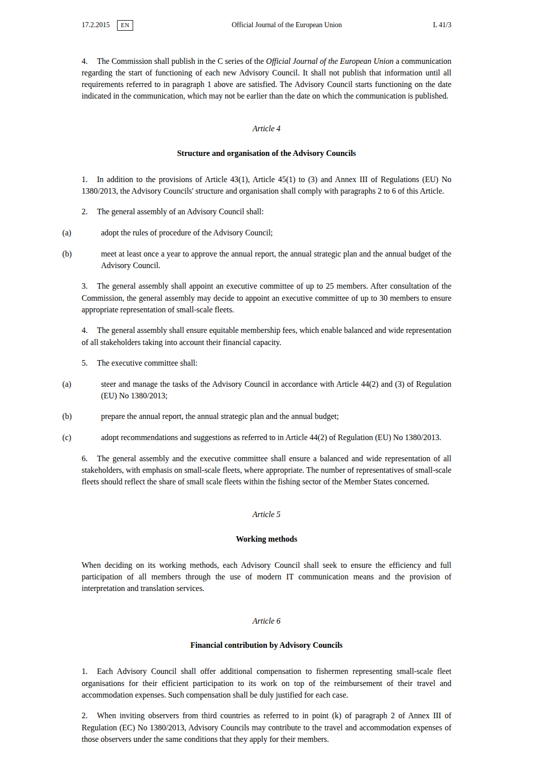17.2.2015 EN Official Journal of the European Union L 41/3
4. The Commission shall publish in the C series of the Official Journal of the European Union a communication regarding the start of functioning of each new Advisory Council. It shall not publish that information until all requirements referred to in paragraph 1 above are satisfied. The Advisory Council starts functioning on the date indicated in the communication, which may not be earlier than the date on which the communication is published.
Article 4
Structure and organisation of the Advisory Councils
1. In addition to the provisions of Article 43(1), Article 45(1) to (3) and Annex III of Regulations (EU) No 1380/2013, the Advisory Councils' structure and organisation shall comply with paragraphs 2 to 6 of this Article.
2. The general assembly of an Advisory Council shall:
(a) adopt the rules of procedure of the Advisory Council;
(b) meet at least once a year to approve the annual report, the annual strategic plan and the annual budget of the Advisory Council.
3. The general assembly shall appoint an executive committee of up to 25 members. After consultation of the Commission, the general assembly may decide to appoint an executive committee of up to 30 members to ensure appropriate representation of small-scale fleets.
4. The general assembly shall ensure equitable membership fees, which enable balanced and wide representation of all stakeholders taking into account their financial capacity.
5. The executive committee shall:
(a) steer and manage the tasks of the Advisory Council in accordance with Article 44(2) and (3) of Regulation (EU) No 1380/2013;
(b) prepare the annual report, the annual strategic plan and the annual budget;
(c) adopt recommendations and suggestions as referred to in Article 44(2) of Regulation (EU) No 1380/2013.
6. The general assembly and the executive committee shall ensure a balanced and wide representation of all stakeholders, with emphasis on small-scale fleets, where appropriate. The number of representatives of small-scale fleets should reflect the share of small scale fleets within the fishing sector of the Member States concerned.
Article 5
Working methods
When deciding on its working methods, each Advisory Council shall seek to ensure the efficiency and full participation of all members through the use of modern IT communication means and the provision of interpretation and translation services.
Article 6
Financial contribution by Advisory Councils
1. Each Advisory Council shall offer additional compensation to fishermen representing small-scale fleet organisations for their efficient participation to its work on top of the reimbursement of their travel and accommodation expenses. Such compensation shall be duly justified for each case.
2. When inviting observers from third countries as referred to in point (k) of paragraph 2 of Annex III of Regulation (EC) No 1380/2013, Advisory Councils may contribute to the travel and accommodation expenses of those observers under the same conditions that they apply for their members.